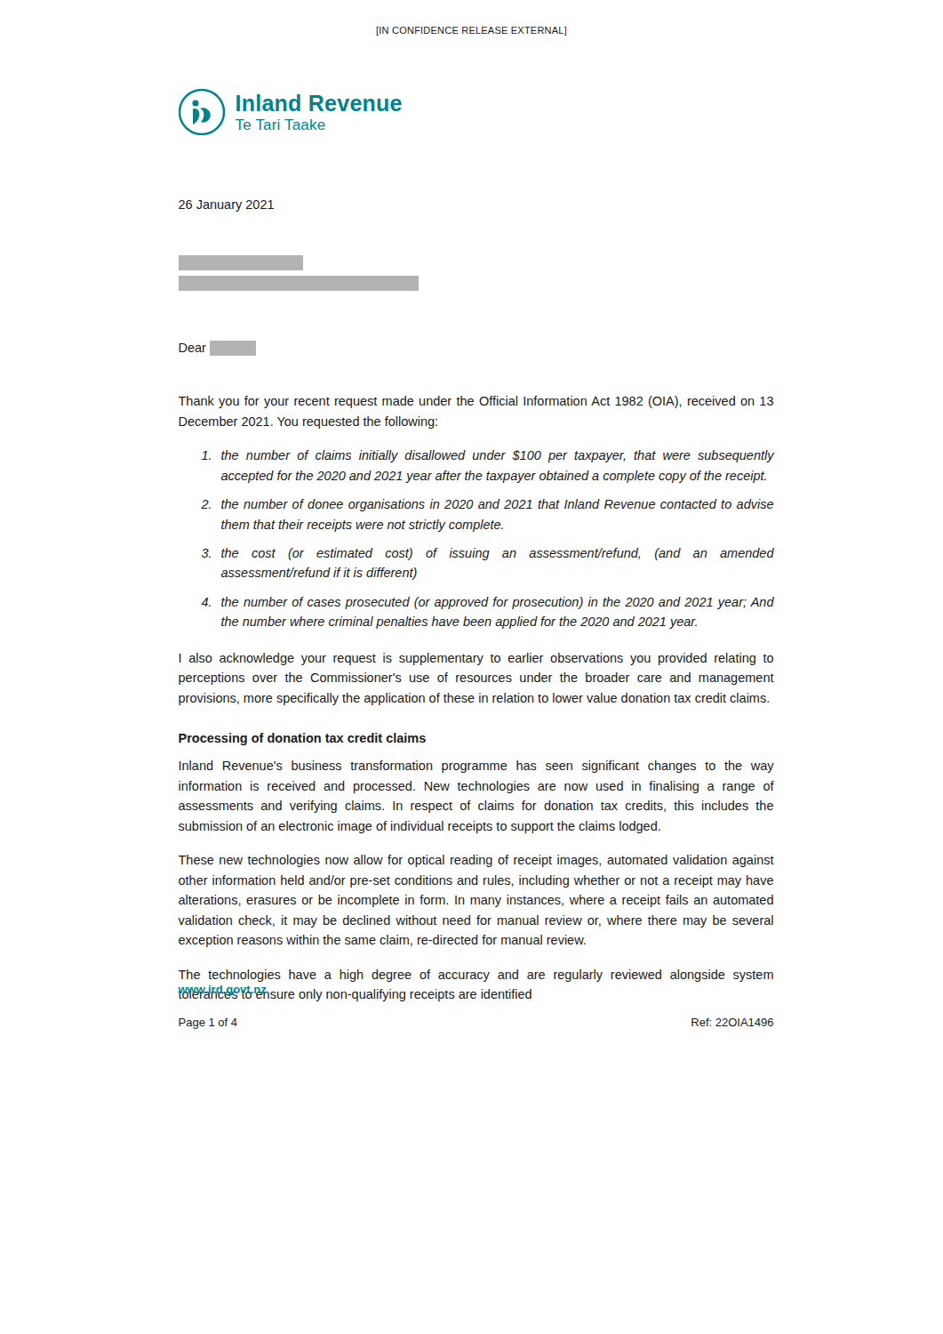[IN CONFIDENCE RELEASE EXTERNAL]
Inland Revenue
Te Tari Taake
26 January 2021
Dear
Thank you for your recent request made under the Official Information Act 1982 (OIA), received on 13 December 2021. You requested the following:
the number of claims initially disallowed under $100 per taxpayer, that were subsequently accepted for the 2020 and 2021 year after the taxpayer obtained a complete copy of the receipt.
the number of donee organisations in 2020 and 2021 that Inland Revenue contacted to advise them that their receipts were not strictly complete.
the cost (or estimated cost) of issuing an assessment/refund, (and an amended assessment/refund if it is different)
the number of cases prosecuted (or approved for prosecution) in the 2020 and 2021 year; And the number where criminal penalties have been applied for the 2020 and 2021 year.
I also acknowledge your request is supplementary to earlier observations you provided relating to perceptions over the Commissioner's use of resources under the broader care and management provisions, more specifically the application of these in relation to lower value donation tax credit claims.
Processing of donation tax credit claims
Inland Revenue's business transformation programme has seen significant changes to the way information is received and processed. New technologies are now used in finalising a range of assessments and verifying claims. In respect of claims for donation tax credits, this includes the submission of an electronic image of individual receipts to support the claims lodged.
These new technologies now allow for optical reading of receipt images, automated validation against other information held and/or pre-set conditions and rules, including whether or not a receipt may have alterations, erasures or be incomplete in form. In many instances, where a receipt fails an automated validation check, it may be declined without need for manual review or, where there may be several exception reasons within the same claim, re-directed for manual review.
The technologies have a high degree of accuracy and are regularly reviewed alongside system tolerances to ensure only non-qualifying receipts are identified
www.ird.govt.nz
Page 1 of 4 Ref: 22OIA1496